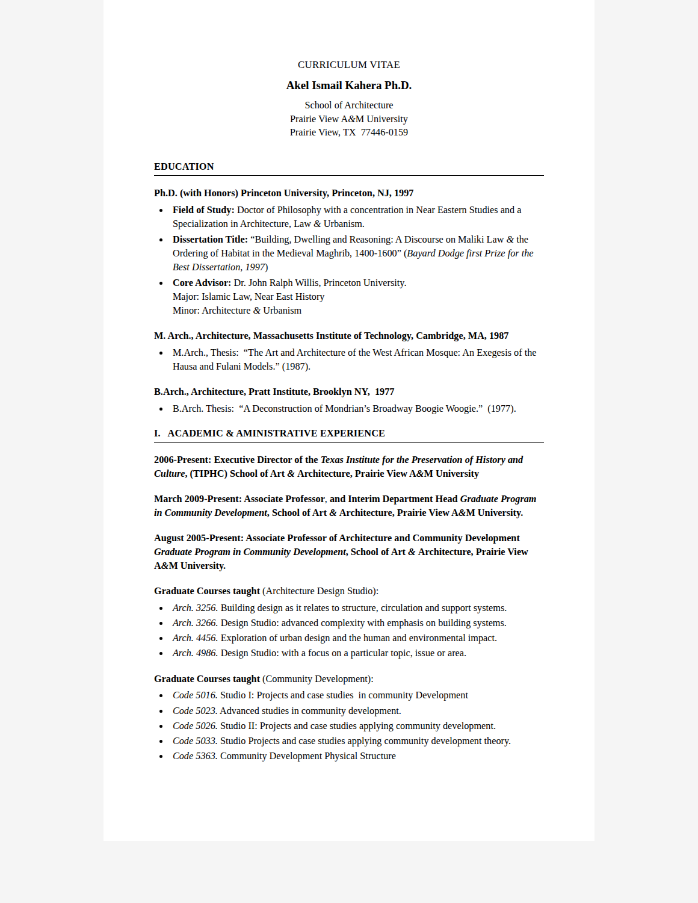CURRICULUM VITAE
Akel Ismail Kahera Ph.D.
School of Architecture
Prairie View A&M University
Prairie View, TX 77446-0159
Education
Ph.D. (with Honors) Princeton University, Princeton, NJ, 1997
Field of Study: Doctor of Philosophy with a concentration in Near Eastern Studies and a Specialization in Architecture, Law & Urbanism.
Dissertation Title: “Building, Dwelling and Reasoning: A Discourse on Maliki Law & the Ordering of Habitat in the Medieval Maghrib, 1400-1600” (Bayard Dodge first Prize for the Best Dissertation, 1997)
Core Advisor: Dr. John Ralph Willis, Princeton University.
Major: Islamic Law, Near East History
Minor: Architecture & Urbanism
M. Arch., Architecture, Massachusetts Institute of Technology, Cambridge, MA, 1987
M.Arch., Thesis: “The Art and Architecture of the West African Mosque: An Exegesis of the Hausa and Fulani Models.” (1987).
B.Arch., Architecture, Pratt Institute, Brooklyn NY, 1977
B.Arch. Thesis: “A Deconstruction of Mondrian’s Broadway Boogie Woogie.” (1977).
I. Academic & Aministrative Experience
2006-Present: Executive Director of the Texas Institute for the Preservation of History and Culture, (TIPHC) School of Art & Architecture, Prairie View A&M University
March 2009-Present: Associate Professor, and Interim Department Head Graduate Program in Community Development, School of Art & Architecture, Prairie View A&M University.
August 2005-Present: Associate Professor of Architecture and Community Development Graduate Program in Community Development, School of Art & Architecture, Prairie View A&M University.
Graduate Courses taught (Architecture Design Studio):
Arch. 3256. Building design as it relates to structure, circulation and support systems.
Arch. 3266. Design Studio: advanced complexity with emphasis on building systems.
Arch. 4456. Exploration of urban design and the human and environmental impact.
Arch. 4986. Design Studio: with a focus on a particular topic, issue or area.
Graduate Courses taught (Community Development):
Code 5016. Studio I: Projects and case studies in community Development
Code 5023. Advanced studies in community development.
Code 5026. Studio II: Projects and case studies applying community development.
Code 5033. Studio Projects and case studies applying community development theory.
Code 5363. Community Development Physical Structure